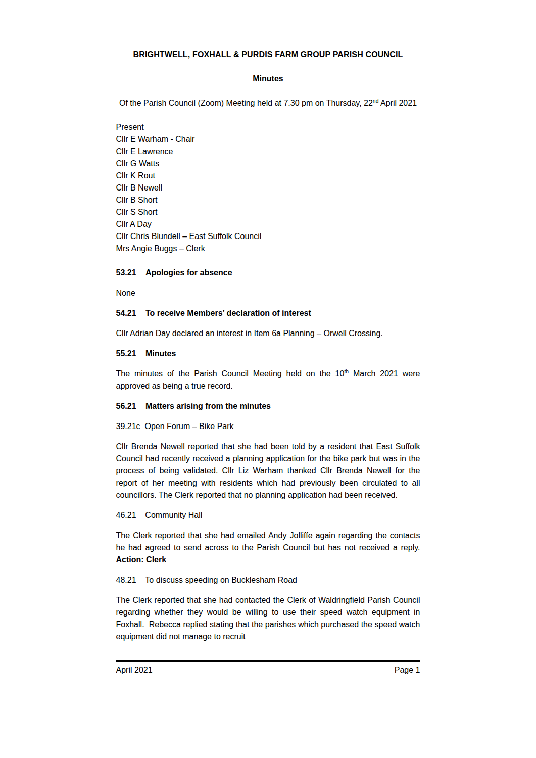BRIGHTWELL, FOXHALL & PURDIS FARM GROUP PARISH COUNCIL
Minutes
Of the Parish Council (Zoom) Meeting held at 7.30 pm on Thursday, 22nd April 2021
Present
Cllr E Warham - Chair
Cllr E Lawrence
Cllr G Watts
Cllr K Rout
Cllr B Newell
Cllr B Short
Cllr S Short
Cllr A Day
Cllr Chris Blundell – East Suffolk Council
Mrs Angie Buggs – Clerk
53.21 Apologies for absence
None
54.21 To receive Members’ declaration of interest
Cllr Adrian Day declared an interest in Item 6a Planning – Orwell Crossing.
55.21 Minutes
The minutes of the Parish Council Meeting held on the 10th March 2021 were approved as being a true record.
56.21 Matters arising from the minutes
39.21c Open Forum – Bike Park
Cllr Brenda Newell reported that she had been told by a resident that East Suffolk Council had recently received a planning application for the bike park but was in the process of being validated. Cllr Liz Warham thanked Cllr Brenda Newell for the report of her meeting with residents which had previously been circulated to all councillors. The Clerk reported that no planning application had been received.
46.21 Community Hall
The Clerk reported that she had emailed Andy Jolliffe again regarding the contacts he had agreed to send across to the Parish Council but has not received a reply. Action: Clerk
48.21 To discuss speeding on Bucklesham Road
The Clerk reported that she had contacted the Clerk of Waldringfield Parish Council regarding whether they would be willing to use their speed watch equipment in Foxhall. Rebecca replied stating that the parishes which purchased the speed watch equipment did not manage to recruit
April 2021 Page 1